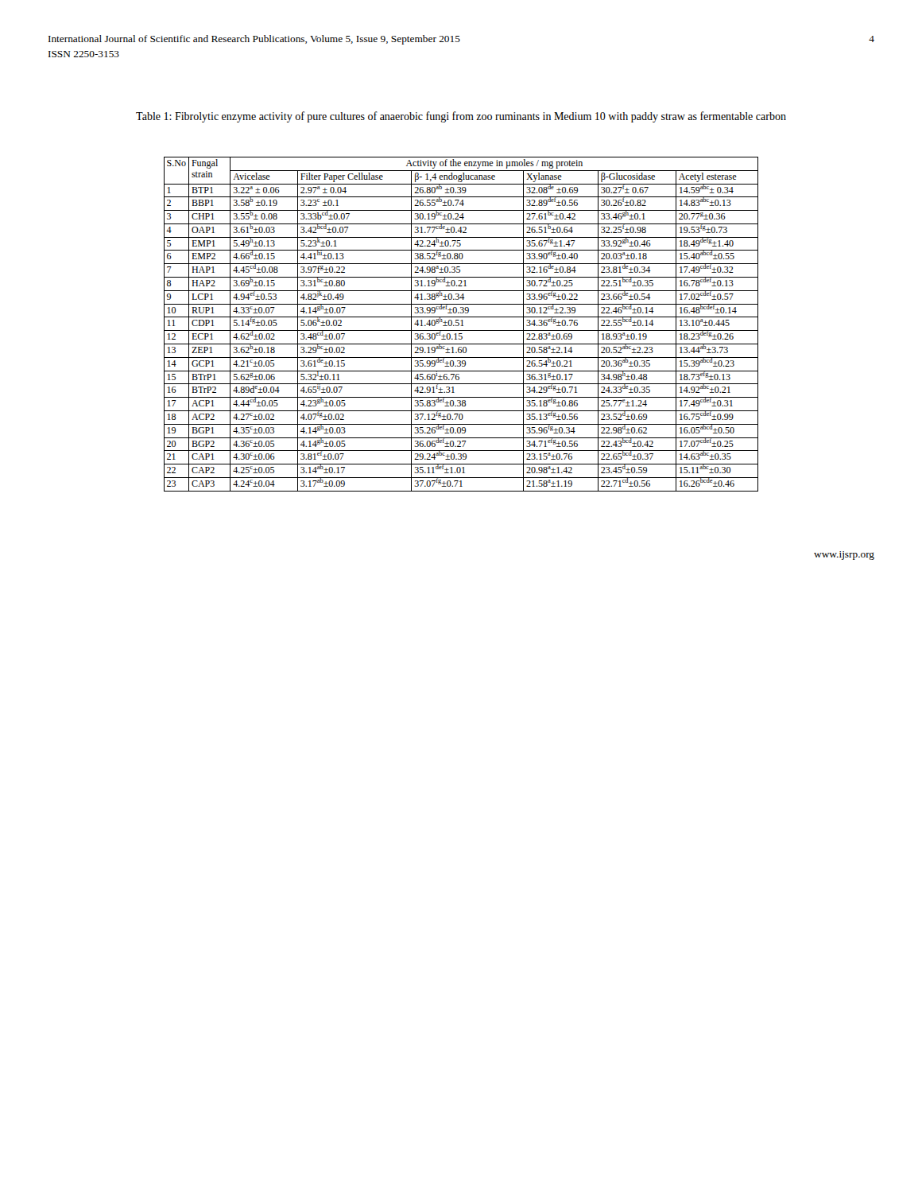International Journal of Scientific and Research Publications, Volume 5, Issue 9, September 2015
ISSN 2250-3153
4
Table 1: Fibrolytic enzyme activity of pure cultures of anaerobic fungi from zoo ruminants in Medium 10 with paddy straw as fermentable carbon
| S.No | Fungal strain | Activity of the enzyme in µmoles / mg protein |
| --- | --- | --- |
| Avicelase | Filter Paper Cellulase | β- 1,4 endoglucanase | Xylanase | β-Glucosidase | Acetyl esterase |
| 1 | BTP1 | 3.22 a ± 0.06 | 2.97 a ± 0.04 | 26.80 ab ±0.39 | 32.08 de ±0.69 | 30.27 f ± 0.67 | 14.59 abc ± 0.34 |
| 2 | BBP1 | 3.58 b ±0.19 | 3.23 c ±0.1 | 26.55 ab ±0.74 | 32.89 def ±0.56 | 30.26 f ±0.82 | 14.83 abc ±0.13 |
| 3 | CHP1 | 3.55 b ± 0.08 | 3.33b cd ±0.07 | 30.19 bc ±0.24 | 27.61 bc ±0.42 | 33.46 gh ±0.1 | 20.77 g ±0.36 |
| 4 | OAP1 | 3.61 b ±0.03 | 3.42 bcd ±0.07 | 31.77 cde ±0.42 | 26.51 b ±0.64 | 32.25 f ±0.98 | 19.53 fg ±0.73 |
| 5 | EMP1 | 5.49 h ±0.13 | 5.23 k ±0.1 | 42.24 h ±0.75 | 35.67 fg ±1.47 | 33.92 gh ±0.46 | 18.49 defg ±1.40 |
| 6 | EMP2 | 4.66 d ±0.15 | 4.41 hi ±0.13 | 38.52 fg ±0.80 | 33.90 efg ±0.40 | 20.03 a ±0.18 | 15.40 abcd ±0.55 |
| 7 | HAP1 | 4.45 cd ±0.08 | 3.97f g ±0.22 | 24.98 a ±0.35 | 32.16 de ±0.84 | 23.81 de ±0.34 | 17.49 cdef ±0.32 |
| 8 | HAP2 | 3.69 b ±0.15 | 3.31 bc ±0.80 | 31.19 bcd ±0.21 | 30.72 d ±0.25 | 22.51 bcd ±0.35 | 16.78 cdef ±0.13 |
| 9 | LCP1 | 4.94 ef ±0.53 | 4.82 jk ±0.49 | 41.38 gh ±0.34 | 33.96 efg ±0.22 | 23.66 de ±0.54 | 17.02 cdef ±0.57 |
| 10 | RUP1 | 4.33 c ±0.07 | 4.14 gh ±0.07 | 33.99 cdef ±0.39 | 30.12 cd ±2.39 | 22.46 bcd ±0.14 | 16.48 bcdef ±0.14 |
| 11 | CDP1 | 5.14 fg ±0.05 | 5.06 k ±0.02 | 41.40 gh ±0.51 | 34.36 efg ±0.76 | 22.55 bcd ±0.14 | 13.10 a ±0.445 |
| 12 | ECP1 | 4.62 d ±0.02 | 3.48 cd ±0.07 | 36.30 ef ±0.15 | 22.83 a ±0.69 | 18.93 a ±0.19 | 18.23 defg ±0.26 |
| 13 | ZEP1 | 3.62 b ±0.18 | 3.29 bc ±0.02 | 29.19 abc ±1.60 | 20.58 a ±2.14 | 20.52 abc ±2.23 | 13.44 ab ±3.73 |
| 14 | GCP1 | 4.21 c ±0.05 | 3.61 de ±0.15 | 35.99 def ±0.39 | 26.54 b ±0.21 | 20.36 ab ±0.35 | 15.39 abcd ±0.23 |
| 15 | BTrP1 | 5.62 g ±0.06 | 5.32 l ±0.11 | 45.60 i ±6.76 | 36.31 g ±0.17 | 34.98 h ±0.48 | 18.73 efg ±0.13 |
| 16 | BTrP2 | 4.89d e ±0.04 | 4.65 ij ±0.07 | 42.91 f ±.31 | 34.29 efg ±0.71 | 24.33 de ±0.35 | 14.92 abc ±0.21 |
| 17 | ACP1 | 4.44 cd ±0.05 | 4.23 gh ±0.05 | 35.83 def ±0.38 | 35.18 efg ±0.86 | 25.77 e ±1.24 | 17.49 cdef ±0.31 |
| 18 | ACP2 | 4.27 c ±0.02 | 4.07 fg ±0.02 | 37.12 fg ±0.70 | 35.13 efg ±0.56 | 23.52 d ±0.69 | 16.75 cdef ±0.99 |
| 19 | BGP1 | 4.35 c ±0.03 | 4.14 gh ±0.03 | 35.26 def ±0.09 | 35.96 fg ±0.34 | 22.98 d ±0.62 | 16.05 abcd ±0.50 |
| 20 | BGP2 | 4.36 c ±0.05 | 4.14 gh ±0.05 | 36.06 def ±0.27 | 34.71 efg ±0.56 | 22.43 bcd ±0.42 | 17.07 cdef ±0.25 |
| 21 | CAP1 | 4.30 c ±0.06 | 3.81 ef ±0.07 | 29.24 abc ±0.39 | 23.15 a ±0.76 | 22.65 bcd ±0.37 | 14.63 abc ±0.35 |
| 22 | CAP2 | 4.25 c ±0.05 | 3.14 ab ±0.17 | 35.11 def ±1.01 | 20.98 a ±1.42 | 23.45 d ±0.59 | 15.11 abc ±0.30 |
| 23 | CAP3 | 4.24 c ±0.04 | 3.17 ab ±0.09 | 37.07 fg ±0.71 | 21.58 a ±1.19 | 22.71 cd ±0.56 | 16.26 bcde ±0.46 |
www.ijsrp.org